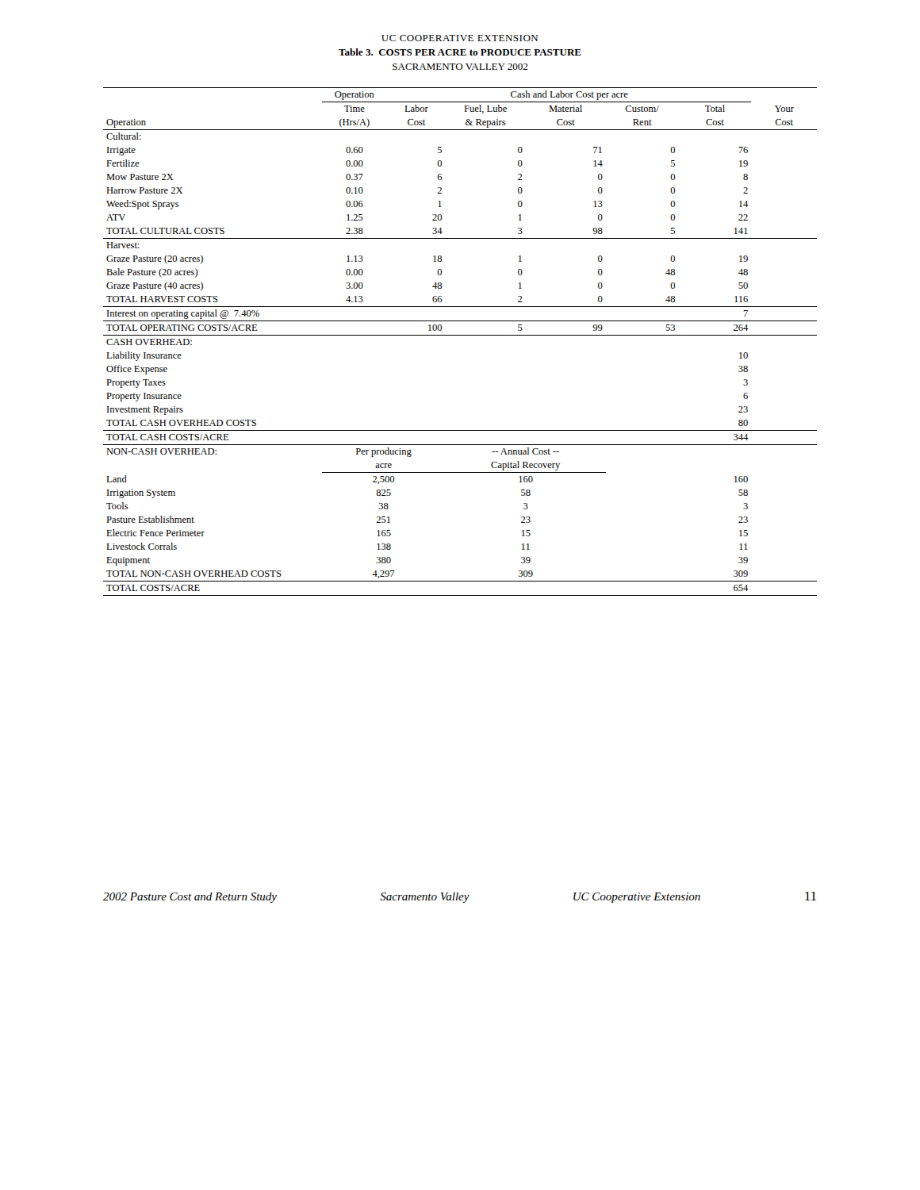UC COOPERATIVE EXTENSION
Table 3. COSTS PER ACRE to PRODUCE PASTURE
SACRAMENTO VALLEY 2002
| | Operation | Cash and Labor Cost per acre | |
| | Time | Labor | Fuel, Lube | Material | Custom/ | Total | Your |
| Operation | (Hrs/A) | Cost | & Repairs | Cost | Rent | Cost | Cost |
| Cultural: | | | | | | | |
| Irrigate | 0.60 | 5 | 0 | 71 | 0 | 76 | |
| Fertilize | 0.00 | 0 | 0 | 14 | 5 | 19 | |
| Mow Pasture 2X | 0.37 | 6 | 2 | 0 | 0 | 8 | |
| Harrow Pasture 2X | 0.10 | 2 | 0 | 0 | 0 | 2 | |
| Weed:Spot Sprays | 0.06 | 1 | 0 | 13 | 0 | 14 | |
| ATV | 1.25 | 20 | 1 | 0 | 0 | 22 | |
| TOTAL CULTURAL COSTS | 2.38 | 34 | 3 | 98 | 5 | 141 | |
| Harvest: | | | | | | | |
| Graze Pasture (20 acres) | 1.13 | 18 | 1 | 0 | 0 | 19 | |
| Bale Pasture (20 acres) | 0.00 | 0 | 0 | 0 | 48 | 48 | |
| Graze Pasture (40 acres) | 3.00 | 48 | 1 | 0 | 0 | 50 | |
| TOTAL HARVEST COSTS | 4.13 | 66 | 2 | 0 | 48 | 116 | |
| Interest on operating capital @ 7.40% | | | | | | 7 | |
| TOTAL OPERATING COSTS/ACRE | | 100 | 5 | 99 | 53 | 264 | |
| CASH OVERHEAD: | | | | | | | |
| Liability Insurance | | | | | | 10 | |
| Office Expense | | | | | | 38 | |
| Property Taxes | | | | | | 3 | |
| Property Insurance | | | | | | 6 | |
| Investment Repairs | | | | | | 23 | |
| TOTAL CASH OVERHEAD COSTS | | | | | | 80 | |
| TOTAL CASH COSTS/ACRE | | | | | | 344 | |
| NON-CASH OVERHEAD: | Per producing | -- Annual Cost -- | | | |
| | acre | Capital Recovery | | | |
| Land | 2,500 | 160 | | 160 | |
| Irrigation System | 825 | 58 | | 58 | |
| Tools | 38 | 3 | | 3 | |
| Pasture Establishment | 251 | 23 | | 23 | |
| Electric Fence Perimeter | 165 | 15 | | 15 | |
| Livestock Corrals | 138 | 11 | | 11 | |
| Equipment | 380 | 39 | | 39 | |
| TOTAL NON-CASH OVERHEAD COSTS | 4,297 | 309 | | 309 | |
| TOTAL COSTS/ACRE | | | | | | 654 | |
2002 Pasture Cost and Return Study Sacramento Valley UC Cooperative Extension 11